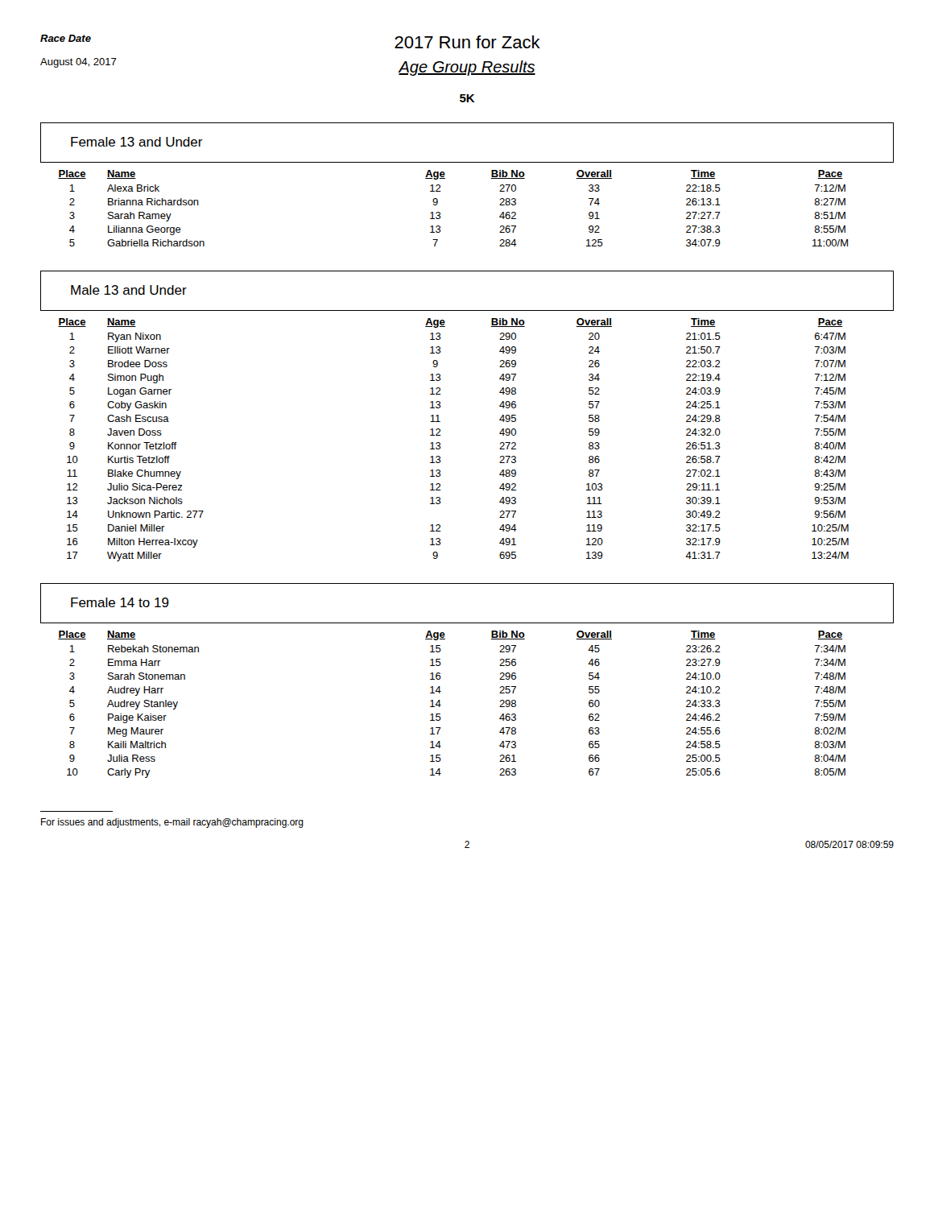Race Date
August 04, 2017
2017 Run for Zack
Age Group Results
5K
Female 13 and Under
| Place | Name | Age | Bib No | Overall | Time | Pace |
| --- | --- | --- | --- | --- | --- | --- |
| 1 | Alexa Brick | 12 | 270 | 33 | 22:18.5 | 7:12/M |
| 2 | Brianna Richardson | 9 | 283 | 74 | 26:13.1 | 8:27/M |
| 3 | Sarah Ramey | 13 | 462 | 91 | 27:27.7 | 8:51/M |
| 4 | Lilianna George | 13 | 267 | 92 | 27:38.3 | 8:55/M |
| 5 | Gabriella Richardson | 7 | 284 | 125 | 34:07.9 | 11:00/M |
Male 13 and Under
| Place | Name | Age | Bib No | Overall | Time | Pace |
| --- | --- | --- | --- | --- | --- | --- |
| 1 | Ryan Nixon | 13 | 290 | 20 | 21:01.5 | 6:47/M |
| 2 | Elliott Warner | 13 | 499 | 24 | 21:50.7 | 7:03/M |
| 3 | Brodee Doss | 9 | 269 | 26 | 22:03.2 | 7:07/M |
| 4 | Simon Pugh | 13 | 497 | 34 | 22:19.4 | 7:12/M |
| 5 | Logan Garner | 12 | 498 | 52 | 24:03.9 | 7:45/M |
| 6 | Coby Gaskin | 13 | 496 | 57 | 24:25.1 | 7:53/M |
| 7 | Cash Escusa | 11 | 495 | 58 | 24:29.8 | 7:54/M |
| 8 | Javen Doss | 12 | 490 | 59 | 24:32.0 | 7:55/M |
| 9 | Konnor Tetzloff | 13 | 272 | 83 | 26:51.3 | 8:40/M |
| 10 | Kurtis Tetzloff | 13 | 273 | 86 | 26:58.7 | 8:42/M |
| 11 | Blake Chumney | 13 | 489 | 87 | 27:02.1 | 8:43/M |
| 12 | Julio Sica-Perez | 12 | 492 | 103 | 29:11.1 | 9:25/M |
| 13 | Jackson Nichols | 13 | 493 | 111 | 30:39.1 | 9:53/M |
| 14 | Unknown Partic. 277 | | 277 | 113 | 30:49.2 | 9:56/M |
| 15 | Daniel Miller | 12 | 494 | 119 | 32:17.5 | 10:25/M |
| 16 | Milton Herrea-Ixcoy | 13 | 491 | 120 | 32:17.9 | 10:25/M |
| 17 | Wyatt Miller | 9 | 695 | 139 | 41:31.7 | 13:24/M |
Female 14 to 19
| Place | Name | Age | Bib No | Overall | Time | Pace |
| --- | --- | --- | --- | --- | --- | --- |
| 1 | Rebekah Stoneman | 15 | 297 | 45 | 23:26.2 | 7:34/M |
| 2 | Emma Harr | 15 | 256 | 46 | 23:27.9 | 7:34/M |
| 3 | Sarah Stoneman | 16 | 296 | 54 | 24:10.0 | 7:48/M |
| 4 | Audrey Harr | 14 | 257 | 55 | 24:10.2 | 7:48/M |
| 5 | Audrey Stanley | 14 | 298 | 60 | 24:33.3 | 7:55/M |
| 6 | Paige Kaiser | 15 | 463 | 62 | 24:46.2 | 7:59/M |
| 7 | Meg Maurer | 17 | 478 | 63 | 24:55.6 | 8:02/M |
| 8 | Kaili Maltrich | 14 | 473 | 65 | 24:58.5 | 8:03/M |
| 9 | Julia Ress | 15 | 261 | 66 | 25:00.5 | 8:04/M |
| 10 | Carly Pry | 14 | 263 | 67 | 25:05.6 | 8:05/M |
For issues and adjustments, e-mail racyah@champracing.org
2
08/05/2017 08:09:59